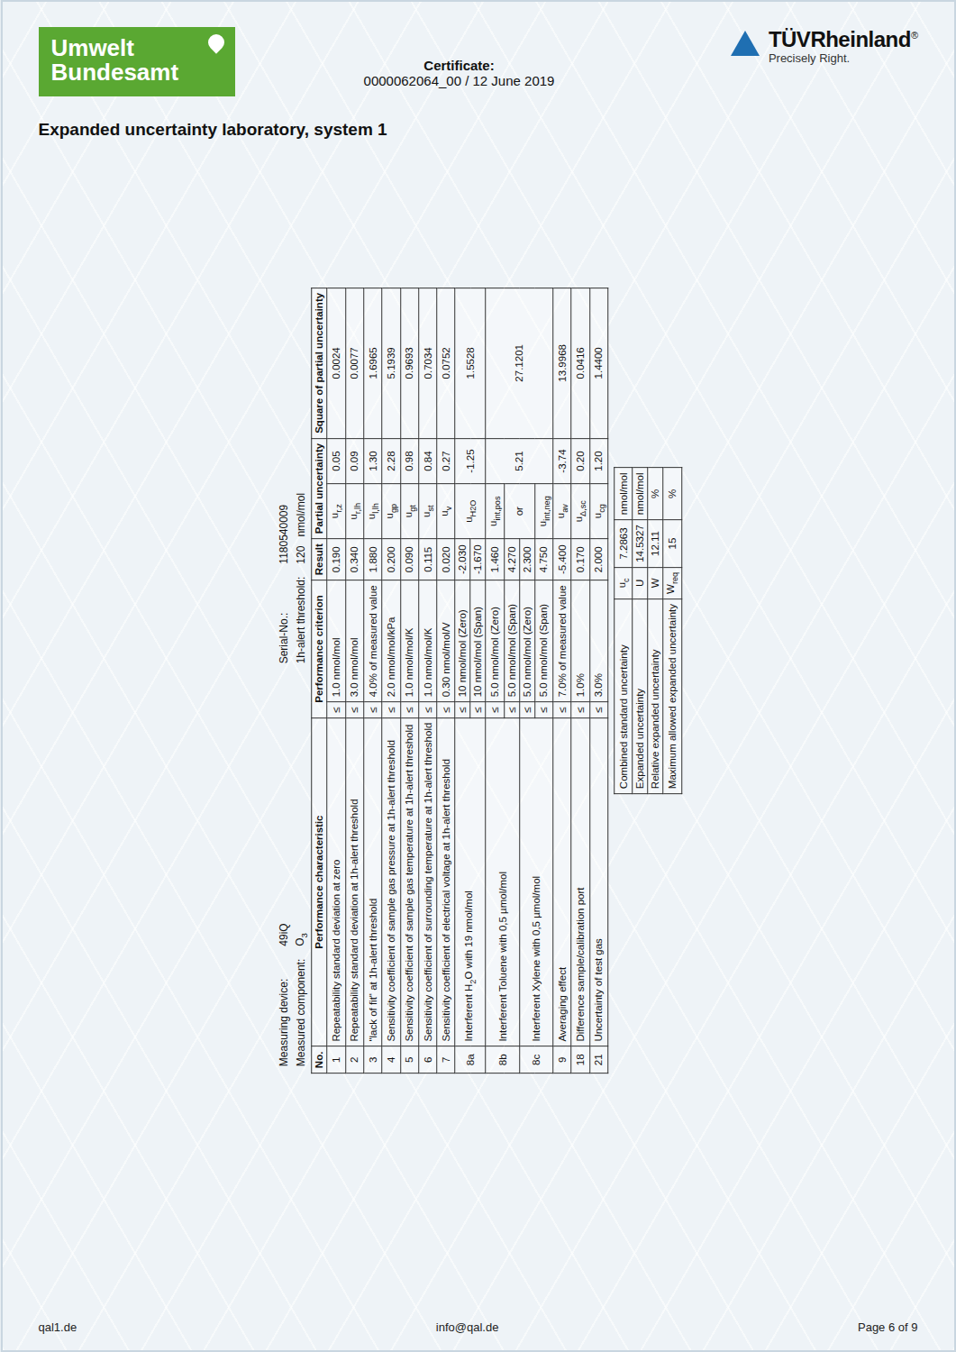Umwelt
Bundesamt
Certificate:
0000062064_00 / 12 June 2019
TÜVRheinland®
Precisely Right.
Expanded uncertainty laboratory, system 1
| Measuring device: | 49iQ | | Serial-No.: | 1180540009 |
| Measured component: | O 3 | | 1h-alert threshold: | 120 nmol/mol |
| No. | Performance characteristic | Performance criterion | Result | Partial uncertainty | Square of partial uncertainty |
| --- | --- | --- | --- | --- | --- |
| 1 | Repeatability standard deviation at zero | ≤ | 1.0 nmol/mol | 0.190 | u r,z | 0.05 | 0.0024 |
| 2 | Repeatability standard deviation at 1h-alert threshold | ≤ | 3.0 nmol/mol | 0.340 | u r,lh | 0.09 | 0.0077 |
| 3 | "lack of fit" at 1h-alert threshold | ≤ | 4.0% of measured value | 1.880 | u l,lh | 1.30 | 1.6965 |
| 4 | Sensitivity coefficient of sample gas pressure at 1h-alert threshold | ≤ | 2.0 nmol/mol/kPa | 0.200 | u gp | 2.28 | 5.1939 |
| 5 | Sensitivity coefficient of sample gas temperature at 1h-alert threshold | ≤ | 1.0 nmol/mol/K | 0.090 | u gt | 0.98 | 0.9693 |
| 6 | Sensitivity coefficient of surrounding temperature at 1h-alert threshold | ≤ | 1.0 nmol/mol/K | 0.115 | u st | 0.84 | 0.7034 |
| 7 | Sensitivity coefficient of electrical voltage at 1h-alert threshold | ≤ | 0.30 nmol/mol/V | 0.020 | u v | 0.27 | 0.0752 |
| 8a | Interferent H 2 O with 19 nmol/mol | ≤ | 10 nmol/mol (Zero) | -2.030 | u H2O | -1.25 | 1.5528 |
| ≤ | 10 nmol/mol (Span) | -1.670 |
| 8b | Interferent Toluene with 0,5 µmol/mol | ≤ | 5.0 nmol/mol (Zero) | 1.460 | u int,pos | 5.21 | 27.1201 |
| ≤ | 5.0 nmol/mol (Span) | 4.270 | or |
| 8c | Interferent Xylene with 0,5 µmol/mol | ≤ | 5.0 nmol/mol (Zero) | 2.300 |
| ≤ | 5.0 nmol/mol (Span) | 4.750 | u int,neg |
| 9 | Averaging effect | ≤ | 7.0% of measured value | -5.400 | u av | -3.74 | 13.9968 |
| 18 | Difference sample/calibration port | ≤ | 1.0% | 0.170 | u Δ,sc | 0.20 | 0.0416 |
| 21 | Uncertainty of test gas | ≤ | 3.0% | 2.000 | u cg | 1.20 | 1.4400 |
| | Combined standard uncertainty | u c | 7.2863 | nmol/mol |
| | Expanded uncertainty | U | 14.5327 | nmol/mol |
| | Relative expanded uncertainty | W | 12.11 | % |
| | Maximum allowed expanded uncertainty | W req | 15 | % |
qal1.de
info@qal.de
Page 6 of 9